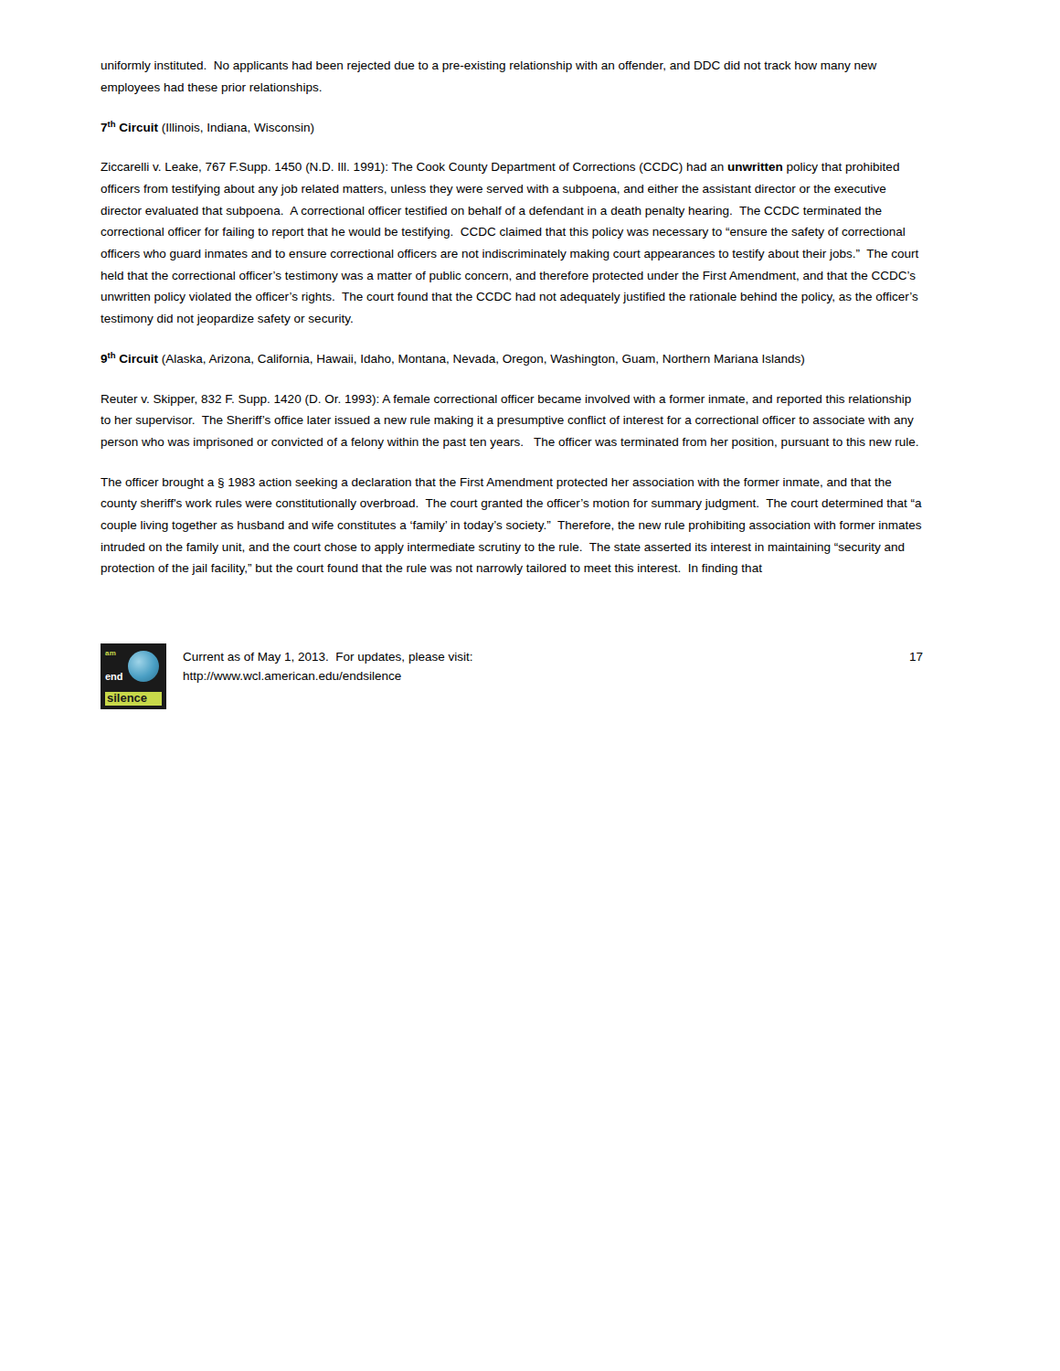uniformly instituted. No applicants had been rejected due to a pre-existing relationship with an offender, and DDC did not track how many new employees had these prior relationships.
7th Circuit (Illinois, Indiana, Wisconsin)
Ziccarelli v. Leake, 767 F.Supp. 1450 (N.D. Ill. 1991): The Cook County Department of Corrections (CCDC) had an unwritten policy that prohibited officers from testifying about any job related matters, unless they were served with a subpoena, and either the assistant director or the executive director evaluated that subpoena. A correctional officer testified on behalf of a defendant in a death penalty hearing. The CCDC terminated the correctional officer for failing to report that he would be testifying. CCDC claimed that this policy was necessary to “ensure the safety of correctional officers who guard inmates and to ensure correctional officers are not indiscriminately making court appearances to testify about their jobs.” The court held that the correctional officer’s testimony was a matter of public concern, and therefore protected under the First Amendment, and that the CCDC’s unwritten policy violated the officer’s rights. The court found that the CCDC had not adequately justified the rationale behind the policy, as the officer’s testimony did not jeopardize safety or security.
9th Circuit (Alaska, Arizona, California, Hawaii, Idaho, Montana, Nevada, Oregon, Washington, Guam, Northern Mariana Islands)
Reuter v. Skipper, 832 F. Supp. 1420 (D. Or. 1993): A female correctional officer became involved with a former inmate, and reported this relationship to her supervisor. The Sheriff’s office later issued a new rule making it a presumptive conflict of interest for a correctional officer to associate with any person who was imprisoned or convicted of a felony within the past ten years. The officer was terminated from her position, pursuant to this new rule.
The officer brought a § 1983 action seeking a declaration that the First Amendment protected her association with the former inmate, and that the county sheriff's work rules were constitutionally overbroad. The court granted the officer’s motion for summary judgment. The court determined that “a couple living together as husband and wife constitutes a ‘family’ in today’s society.” Therefore, the new rule prohibiting association with former inmates intruded on the family unit, and the court chose to apply intermediate scrutiny to the rule. The state asserted its interest in maintaining “security and protection of the jail facility,” but the court found that the rule was not narrowly tailored to meet this interest. In finding that
am
end
silence
17 Current as of May 1, 2013. For updates, please visit:
http://www.wcl.american.edu/endsilence